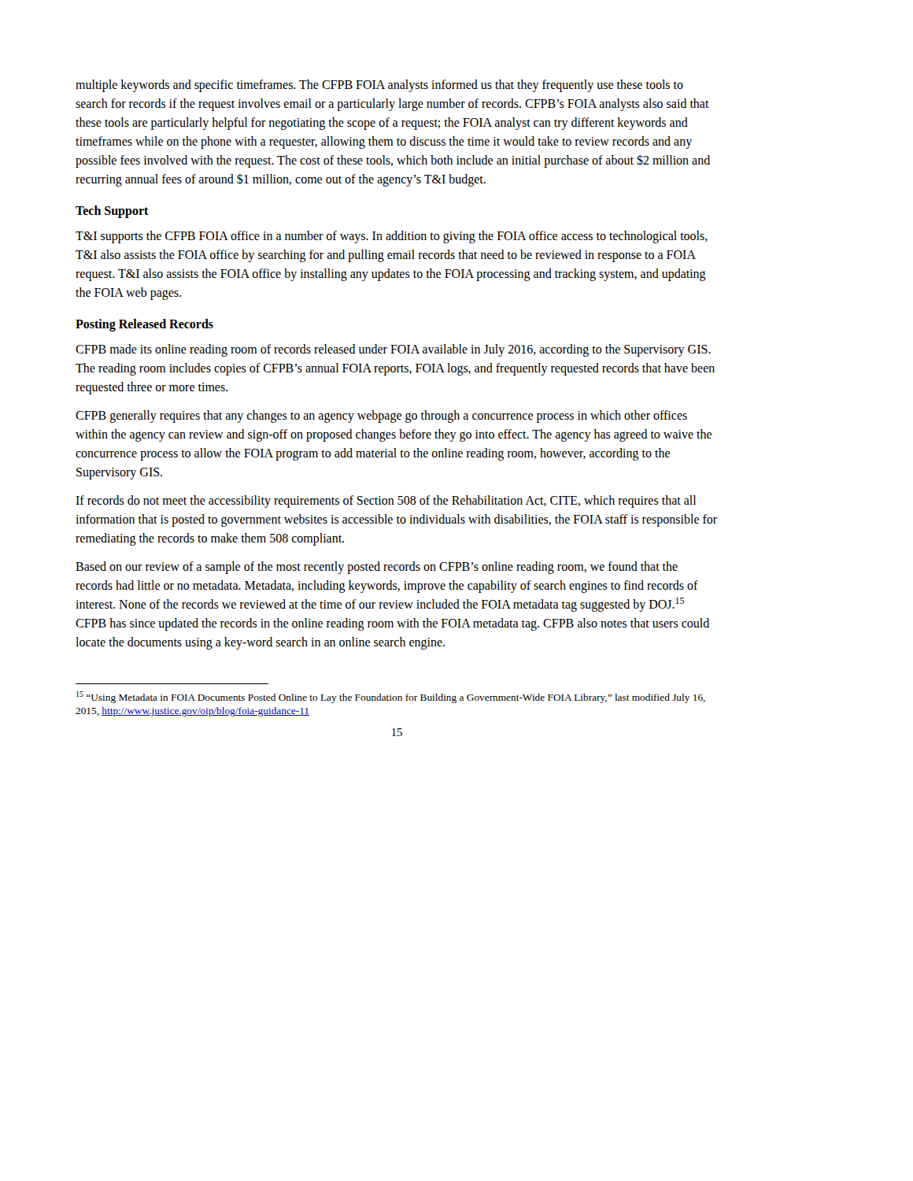multiple keywords and specific timeframes. The CFPB FOIA analysts informed us that they frequently use these tools to search for records if the request involves email or a particularly large number of records. CFPB’s FOIA analysts also said that these tools are particularly helpful for negotiating the scope of a request; the FOIA analyst can try different keywords and timeframes while on the phone with a requester, allowing them to discuss the time it would take to review records and any possible fees involved with the request. The cost of these tools, which both include an initial purchase of about $2 million and recurring annual fees of around $1 million, come out of the agency’s T&I budget.
Tech Support
T&I supports the CFPB FOIA office in a number of ways. In addition to giving the FOIA office access to technological tools, T&I also assists the FOIA office by searching for and pulling email records that need to be reviewed in response to a FOIA request. T&I also assists the FOIA office by installing any updates to the FOIA processing and tracking system, and updating the FOIA web pages.
Posting Released Records
CFPB made its online reading room of records released under FOIA available in July 2016, according to the Supervisory GIS. The reading room includes copies of CFPB’s annual FOIA reports, FOIA logs, and frequently requested records that have been requested three or more times.
CFPB generally requires that any changes to an agency webpage go through a concurrence process in which other offices within the agency can review and sign-off on proposed changes before they go into effect. The agency has agreed to waive the concurrence process to allow the FOIA program to add material to the online reading room, however, according to the Supervisory GIS.
If records do not meet the accessibility requirements of Section 508 of the Rehabilitation Act, CITE, which requires that all information that is posted to government websites is accessible to individuals with disabilities, the FOIA staff is responsible for remediating the records to make them 508 compliant.
Based on our review of a sample of the most recently posted records on CFPB’s online reading room, we found that the records had little or no metadata. Metadata, including keywords, improve the capability of search engines to find records of interest. None of the records we reviewed at the time of our review included the FOIA metadata tag suggested by DOJ.15 CFPB has since updated the records in the online reading room with the FOIA metadata tag. CFPB also notes that users could locate the documents using a key-word search in an online search engine.
15 “Using Metadata in FOIA Documents Posted Online to Lay the Foundation for Building a Government-Wide FOIA Library,” last modified July 16, 2015, http://www.justice.gov/oip/blog/foia-guidance-11
15